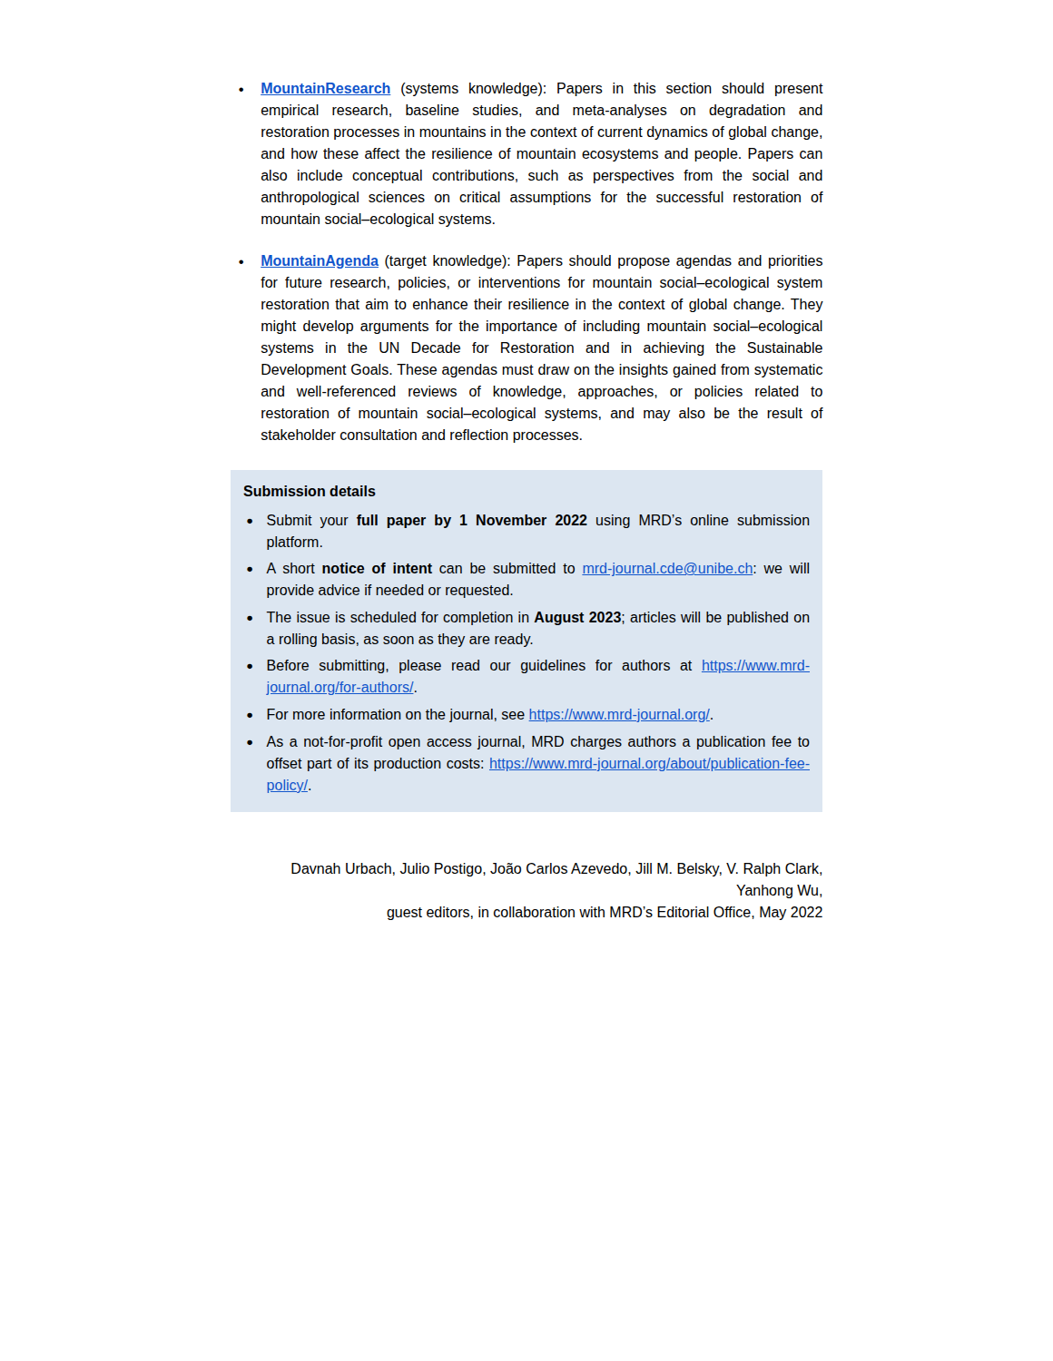MountainResearch (systems knowledge): Papers in this section should present empirical research, baseline studies, and meta-analyses on degradation and restoration processes in mountains in the context of current dynamics of global change, and how these affect the resilience of mountain ecosystems and people. Papers can also include conceptual contributions, such as perspectives from the social and anthropological sciences on critical assumptions for the successful restoration of mountain social–ecological systems.
MountainAgenda (target knowledge): Papers should propose agendas and priorities for future research, policies, or interventions for mountain social–ecological system restoration that aim to enhance their resilience in the context of global change. They might develop arguments for the importance of including mountain social–ecological systems in the UN Decade for Restoration and in achieving the Sustainable Development Goals. These agendas must draw on the insights gained from systematic and well-referenced reviews of knowledge, approaches, or policies related to restoration of mountain social–ecological systems, and may also be the result of stakeholder consultation and reflection processes.
Submission details
Submit your full paper by 1 November 2022 using MRD’s online submission platform.
A short notice of intent can be submitted to mrd-journal.cde@unibe.ch: we will provide advice if needed or requested.
The issue is scheduled for completion in August 2023; articles will be published on a rolling basis, as soon as they are ready.
Before submitting, please read our guidelines for authors at https://www.mrd-journal.org/for-authors/.
For more information on the journal, see https://www.mrd-journal.org/.
As a not-for-profit open access journal, MRD charges authors a publication fee to offset part of its production costs: https://www.mrd-journal.org/about/publication-fee-policy/.
Davnah Urbach, Julio Postigo, João Carlos Azevedo, Jill M. Belsky, V. Ralph Clark, Yanhong Wu,
guest editors, in collaboration with MRD’s Editorial Office, May 2022